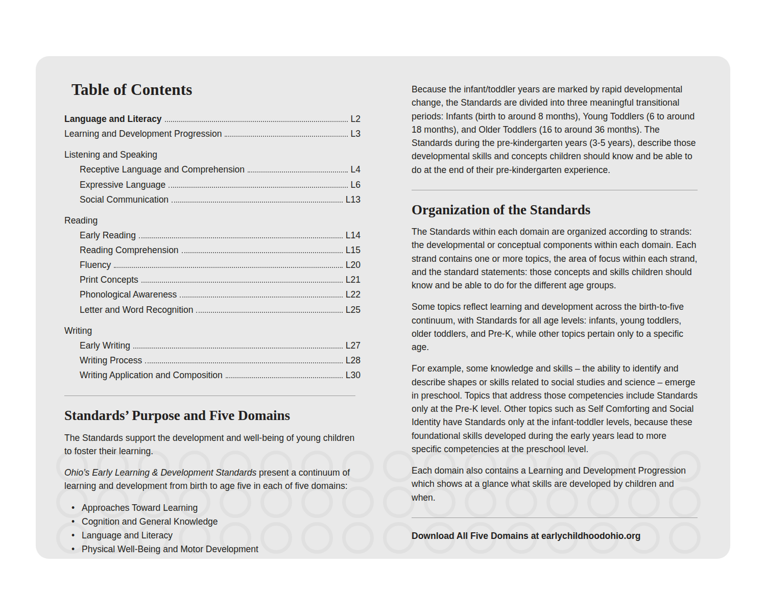Table of Contents
Language and Literacy L2
Learning and Development Progression L3
Listening and Speaking
Receptive Language and Comprehension L4
Expressive Language L6
Social Communication L13
Reading
Early Reading L14
Reading Comprehension L15
Fluency L20
Print Concepts L21
Phonological Awareness L22
Letter and Word Recognition L25
Writing
Early Writing L27
Writing Process L28
Writing Application and Composition L30
Standards’ Purpose and Five Domains
The Standards support the development and well-being of young children to foster their learning.
Ohio’s Early Learning & Development Standards present a continuum of learning and development from birth to age five in each of five domains:
Approaches Toward Learning
Cognition and General Knowledge
Language and Literacy
Physical Well-Being and Motor Development
Social and Emotional Development
Because the infant/toddler years are marked by rapid developmental change, the Standards are divided into three meaningful transitional periods: Infants (birth to around 8 months), Young Toddlers (6 to around 18 months), and Older Toddlers (16 to around 36 months). The Standards during the pre-kindergarten years (3-5 years), describe those developmental skills and concepts children should know and be able to do at the end of their pre-kindergarten experience.
Organization of the Standards
The Standards within each domain are organized according to strands: the developmental or conceptual components within each domain. Each strand contains one or more topics, the area of focus within each strand, and the standard statements: those concepts and skills children should know and be able to do for the different age groups.
Some topics reflect learning and development across the birth-to-five continuum, with Standards for all age levels: infants, young toddlers, older toddlers, and Pre-K, while other topics pertain only to a specific age.
For example, some knowledge and skills – the ability to identify and describe shapes or skills related to social studies and science – emerge in preschool. Topics that address those competencies include Standards only at the Pre-K level. Other topics such as Self Comforting and Social Identity have Standards only at the infant-toddler levels, because these foundational skills developed during the early years lead to more specific competencies at the preschool level.
Each domain also contains a Learning and Development Progression which shows at a glance what skills are developed by children and when.
Download All Five Domains at earlychildhoodohio.org